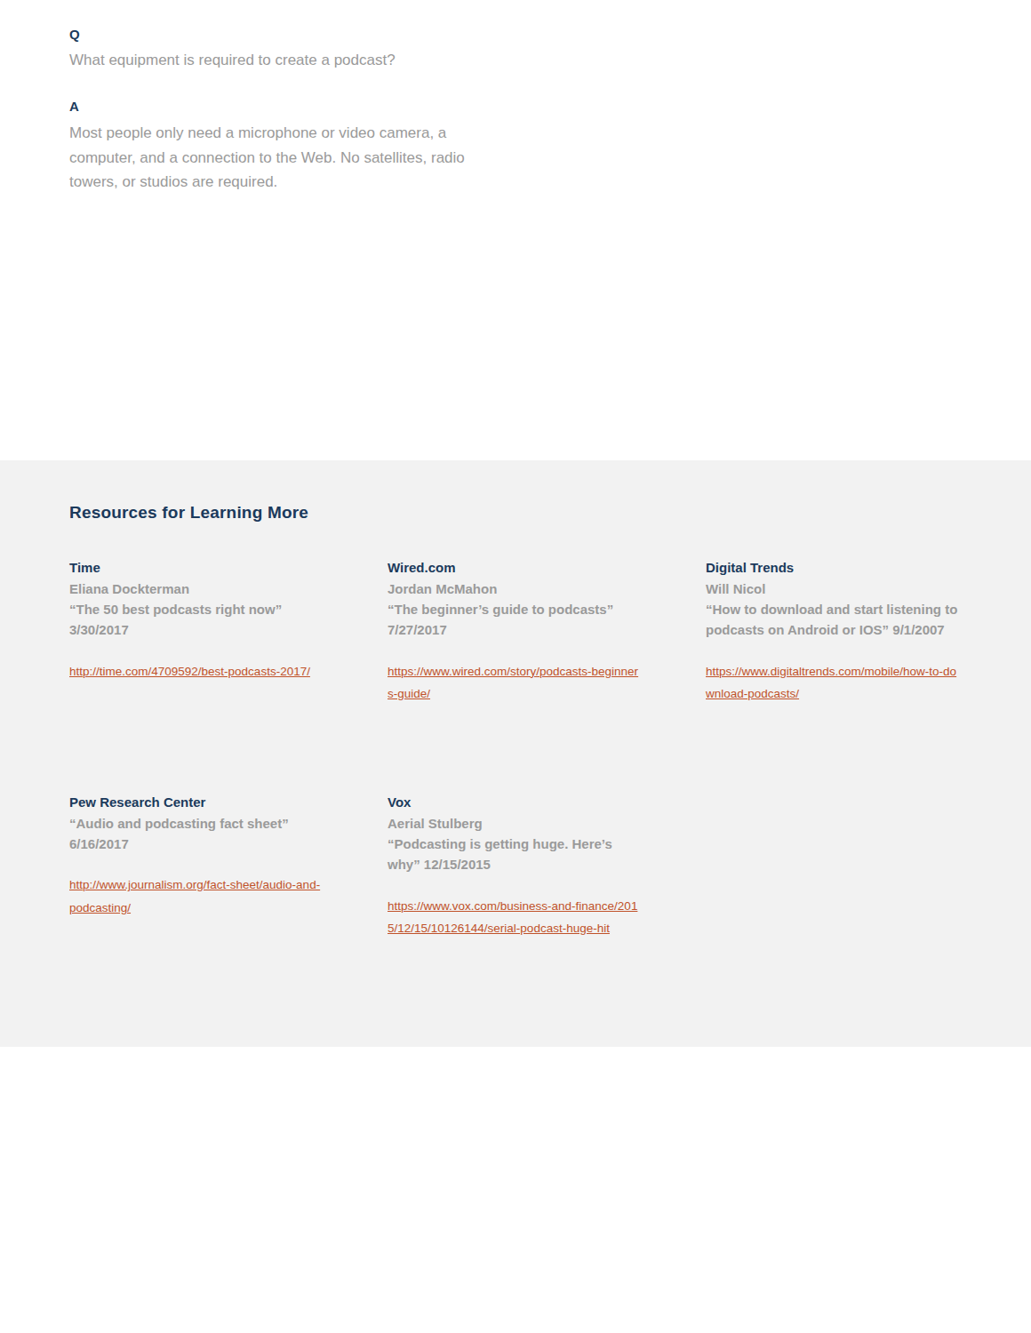Q
What equipment is required to create a podcast?
A
Most people only need a microphone or video camera, a computer, and a connection to the Web. No satellites, radio towers, or studios are required.
Resources for Learning More
Time
Eliana Dockterman
“The 50 best podcasts right now”
3/30/2017
http://time.com/4709592/best-podcasts-2017/
Wired.com
Jordan McMahon
“The beginner’s guide to podcasts” 7/27/2017
https://www.wired.com/story/podcasts-beginners-guide/
Digital Trends
Will Nicol
“How to download and start listening to podcasts on Android or IOS” 9/1/2007
https://www.digitaltrends.com/mobile/how-to-download-podcasts/
Pew Research Center
“Audio and podcasting fact sheet”
6/16/2017
http://www.journalism.org/fact-sheet/audio-and-podcasting/
Vox
Aerial Stulberg
“Podcasting is getting huge. Here’s why” 12/15/2015
https://www.vox.com/business-and-finance/2015/12/15/10126144/serial-podcast-huge-hit